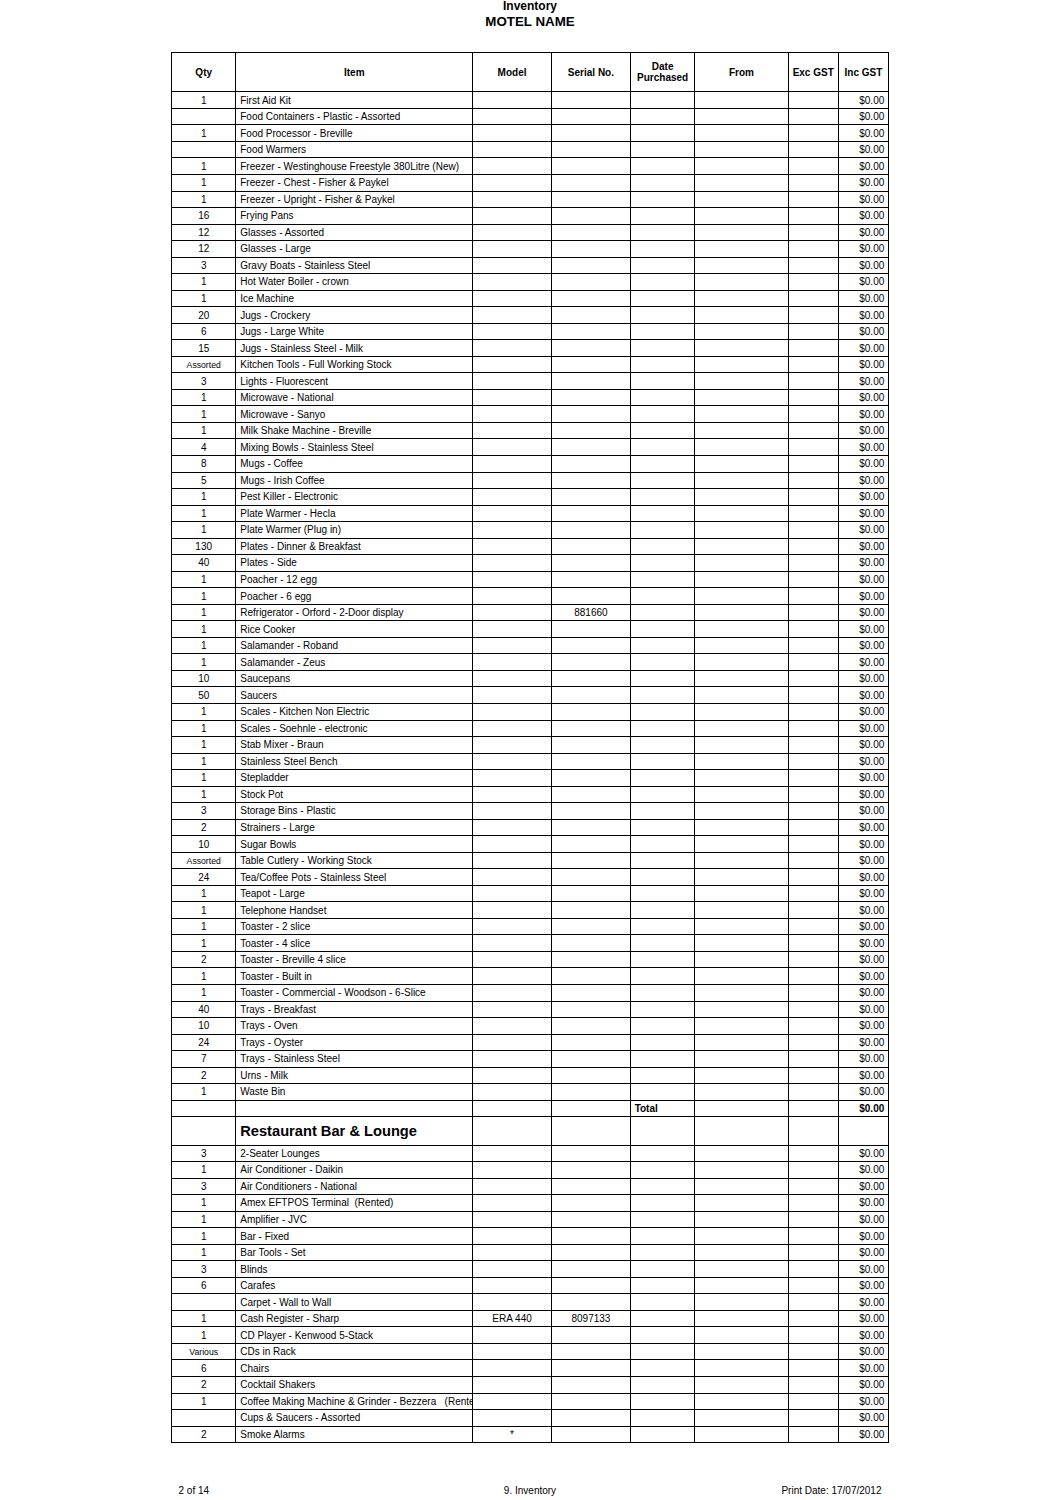InventoryMOTEL NAME
| Qty | Item | Model | Serial No. | Date Purchased | From | Exc GST | Inc GST |
| --- | --- | --- | --- | --- | --- | --- | --- |
| 1 | First Aid Kit | | | | | | $0.00 |
| | Food Containers - Plastic - Assorted | | | | | | $0.00 |
| 1 | Food Processor - Breville | | | | | | $0.00 |
| | Food Warmers | | | | | | $0.00 |
| 1 | Freezer - Westinghouse Freestyle 380Litre (New) | | | | | | $0.00 |
| 1 | Freezer - Chest - Fisher & Paykel | | | | | | $0.00 |
| 1 | Freezer - Upright - Fisher & Paykel | | | | | | $0.00 |
| 16 | Frying Pans | | | | | | $0.00 |
| 12 | Glasses - Assorted | | | | | | $0.00 |
| 12 | Glasses - Large | | | | | | $0.00 |
| 3 | Gravy Boats - Stainless Steel | | | | | | $0.00 |
| 1 | Hot Water Boiler - crown | | | | | | $0.00 |
| 1 | Ice Machine | | | | | | $0.00 |
| 20 | Jugs - Crockery | | | | | | $0.00 |
| 6 | Jugs - Large White | | | | | | $0.00 |
| 15 | Jugs - Stainless Steel - Milk | | | | | | $0.00 |
| Assorted | Kitchen Tools - Full Working Stock | | | | | | $0.00 |
| 3 | Lights - Fluorescent | | | | | | $0.00 |
| 1 | Microwave - National | | | | | | $0.00 |
| 1 | Microwave - Sanyo | | | | | | $0.00 |
| 1 | Milk Shake Machine - Breville | | | | | | $0.00 |
| 4 | Mixing Bowls - Stainless Steel | | | | | | $0.00 |
| 8 | Mugs - Coffee | | | | | | $0.00 |
| 5 | Mugs - Irish Coffee | | | | | | $0.00 |
| 1 | Pest Killer - Electronic | | | | | | $0.00 |
| 1 | Plate Warmer - Hecla | | | | | | $0.00 |
| 1 | Plate Warmer (Plug in) | | | | | | $0.00 |
| 130 | Plates - Dinner & Breakfast | | | | | | $0.00 |
| 40 | Plates - Side | | | | | | $0.00 |
| 1 | Poacher - 12 egg | | | | | | $0.00 |
| 1 | Poacher - 6 egg | | | | | | $0.00 |
| 1 | Refrigerator - Orford - 2-Door display | | 881660 | | | | $0.00 |
| 1 | Rice Cooker | | | | | | $0.00 |
| 1 | Salamander - Roband | | | | | | $0.00 |
| 1 | Salamander - Zeus | | | | | | $0.00 |
| 10 | Saucepans | | | | | | $0.00 |
| 50 | Saucers | | | | | | $0.00 |
| 1 | Scales - Kitchen Non Electric | | | | | | $0.00 |
| 1 | Scales - Soehnle - electronic | | | | | | $0.00 |
| 1 | Stab Mixer - Braun | | | | | | $0.00 |
| 1 | Stainless Steel Bench | | | | | | $0.00 |
| 1 | Stepladder | | | | | | $0.00 |
| 1 | Stock Pot | | | | | | $0.00 |
| 3 | Storage Bins - Plastic | | | | | | $0.00 |
| 2 | Strainers - Large | | | | | | $0.00 |
| 10 | Sugar Bowls | | | | | | $0.00 |
| Assorted | Table Cutlery - Working Stock | | | | | | $0.00 |
| 24 | Tea/Coffee Pots - Stainless Steel | | | | | | $0.00 |
| 1 | Teapot - Large | | | | | | $0.00 |
| 1 | Telephone Handset | | | | | | $0.00 |
| 1 | Toaster - 2 slice | | | | | | $0.00 |
| 1 | Toaster - 4 slice | | | | | | $0.00 |
| 2 | Toaster - Breville 4 slice | | | | | | $0.00 |
| 1 | Toaster - Built in | | | | | | $0.00 |
| 1 | Toaster - Commercial - Woodson - 6-Slice | | | | | | $0.00 |
| 40 | Trays - Breakfast | | | | | | $0.00 |
| 10 | Trays - Oven | | | | | | $0.00 |
| 24 | Trays - Oyster | | | | | | $0.00 |
| 7 | Trays - Stainless Steel | | | | | | $0.00 |
| 2 | Urns - Milk | | | | | | $0.00 |
| 1 | Waste Bin | | | | | | $0.00 |
| | | | | Total | | | $0.00 |
| | Restaurant Bar & Lounge | | | | | | |
| 3 | 2-Seater Lounges | | | | | | $0.00 |
| 1 | Air Conditioner - Daikin | | | | | | $0.00 |
| 3 | Air Conditioners - National | | | | | | $0.00 |
| 1 | Amex EFTPOS Terminal (Rented) | | | | | | $0.00 |
| 1 | Amplifier - JVC | | | | | | $0.00 |
| 1 | Bar - Fixed | | | | | | $0.00 |
| 1 | Bar Tools - Set | | | | | | $0.00 |
| 3 | Blinds | | | | | | $0.00 |
| 6 | Carafes | | | | | | $0.00 |
| | Carpet - Wall to Wall | | | | | | $0.00 |
| 1 | Cash Register - Sharp | ERA 440 | 8097133 | | | | $0.00 |
| 1 | CD Player - Kenwood 5-Stack | | | | | | $0.00 |
| Various | CDs in Rack | | | | | | $0.00 |
| 6 | Chairs | | | | | | $0.00 |
| 2 | Cocktail Shakers | | | | | | $0.00 |
| 1 | Coffee Making Machine & Grinder - Bezzera (Rented) | | | | | | $0.00 |
| | Cups & Saucers - Assorted | | | | | | $0.00 |
| 2 | Smoke Alarms | * | | | | | $0.00 |
2 of 14
9. Inventory
Print Date: 17/07/2012